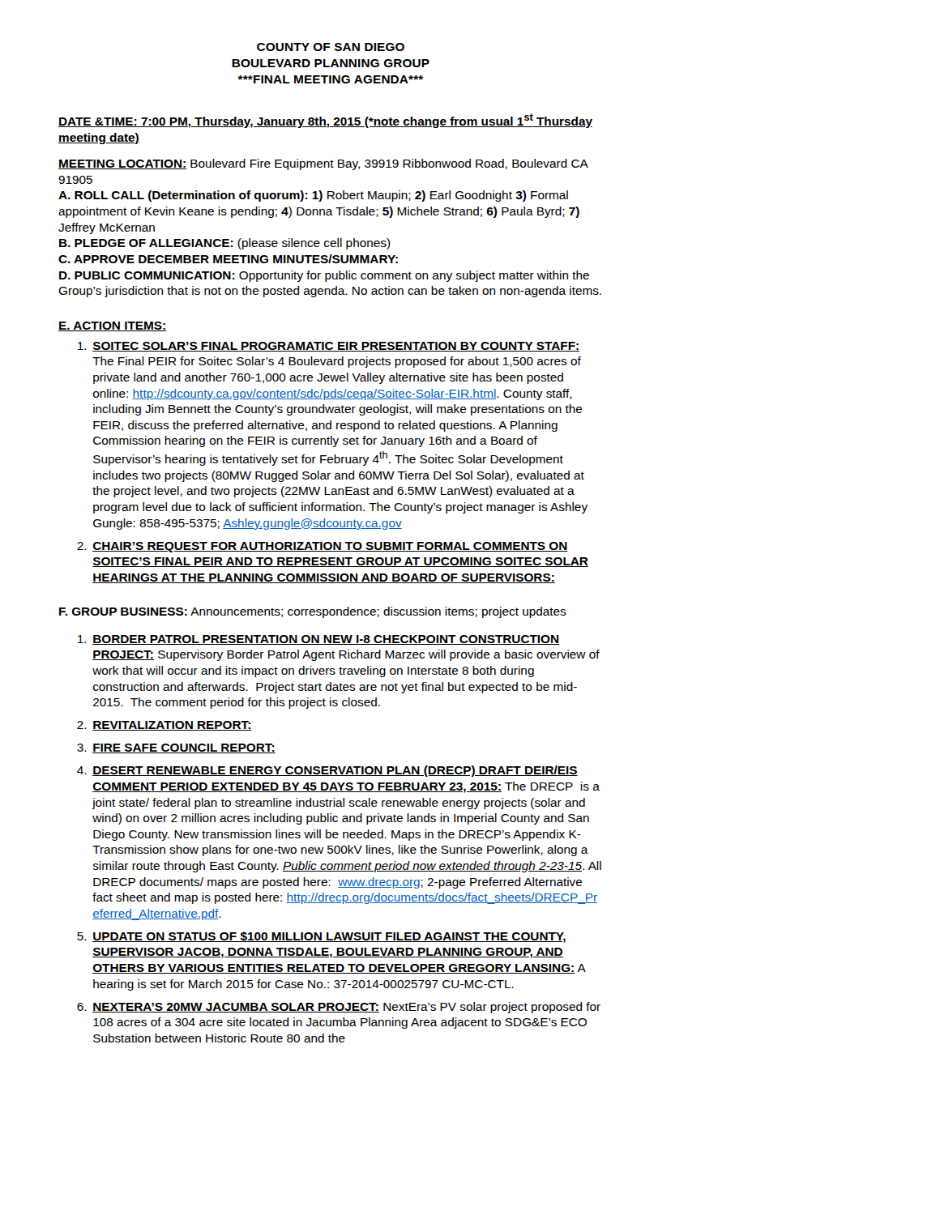COUNTY OF SAN DIEGO
BOULEVARD PLANNING GROUP
***FINAL MEETING AGENDA***
DATE &TIME: 7:00 PM, Thursday, January 8th, 2015 (*note change from usual 1st Thursday meeting date)
MEETING LOCATION: Boulevard Fire Equipment Bay, 39919 Ribbonwood Road, Boulevard CA 91905
A. ROLL CALL (Determination of quorum): 1) Robert Maupin; 2) Earl Goodnight 3) Formal appointment of Kevin Keane is pending; 4) Donna Tisdale; 5) Michele Strand; 6) Paula Byrd; 7) Jeffrey McKernan
B. PLEDGE OF ALLEGIANCE: (please silence cell phones)
C. APPROVE DECEMBER MEETING MINUTES/SUMMARY:
D. PUBLIC COMMUNICATION: Opportunity for public comment on any subject matter within the Group’s jurisdiction that is not on the posted agenda. No action can be taken on non-agenda items.
E. ACTION ITEMS:
SOITEC SOLAR’S FINAL PROGRAMATIC EIR PRESENTATION BY COUNTY STAFF: The Final PEIR for Soitec Solar’s 4 Boulevard projects proposed for about 1,500 acres of private land and another 760-1,000 acre Jewel Valley alternative site has been posted online: http://sdcounty.ca.gov/content/sdc/pds/ceqa/Soitec-Solar-EIR.html. County staff, including Jim Bennett the County’s groundwater geologist, will make presentations on the FEIR, discuss the preferred alternative, and respond to related questions. A Planning Commission hearing on the FEIR is currently set for January 16th and a Board of Supervisor’s hearing is tentatively set for February 4th. The Soitec Solar Development includes two projects (80MW Rugged Solar and 60MW Tierra Del Sol Solar), evaluated at the project level, and two projects (22MW LanEast and 6.5MW LanWest) evaluated at a program level due to lack of sufficient information. The County’s project manager is Ashley Gungle: 858-495-5375; Ashley.gungle@sdcounty.ca.gov
CHAIR’S REQUEST FOR AUTHORIZATION TO SUBMIT FORMAL COMMENTS ON SOITEC’S FINAL PEIR AND TO REPRESENT GROUP AT UPCOMING SOITEC SOLAR HEARINGS AT THE PLANNING COMMISSION AND BOARD OF SUPERVISORS:
F. GROUP BUSINESS: Announcements; correspondence; discussion items; project updates
BORDER PATROL PRESENTATION ON NEW I-8 CHECKPOINT CONSTRUCTION PROJECT: Supervisory Border Patrol Agent Richard Marzec will provide a basic overview of work that will occur and its impact on drivers traveling on Interstate 8 both during construction and afterwards. Project start dates are not yet final but expected to be mid-2015. The comment period for this project is closed.
REVITALIZATION REPORT:
FIRE SAFE COUNCIL REPORT:
DESERT RENEWABLE ENERGY CONSERVATION PLAN (DRECP) DRAFT DEIR/EIS COMMENT PERIOD EXTENDED BY 45 DAYS TO FEBRUARY 23, 2015: The DRECP is a joint state/ federal plan to streamline industrial scale renewable energy projects (solar and wind) on over 2 million acres including public and private lands in Imperial County and San Diego County. New transmission lines will be needed. Maps in the DRECP’s Appendix K-Transmission show plans for one-two new 500kV lines, like the Sunrise Powerlink, along a similar route through East County. Public comment period now extended through 2-23-15. All DRECP documents/ maps are posted here: www.drecp.org; 2-page Preferred Alternative fact sheet and map is posted here: http://drecp.org/documents/docs/fact_sheets/DRECP_Preferred_Alternative.pdf.
UPDATE ON STATUS OF $100 MILLION LAWSUIT FILED AGAINST THE COUNTY, SUPERVISOR JACOB, DONNA TISDALE, BOULEVARD PLANNING GROUP, AND OTHERS BY VARIOUS ENTITIES RELATED TO DEVELOPER GREGORY LANSING: A hearing is set for March 2015 for Case No.: 37-2014-00025797 CU-MC-CTL.
NEXTERA’S 20MW JACUMBA SOLAR PROJECT: NextEra’s PV solar project proposed for 108 acres of a 304 acre site located in Jacumba Planning Area adjacent to SDG&E’s ECO Substation between Historic Route 80 and the